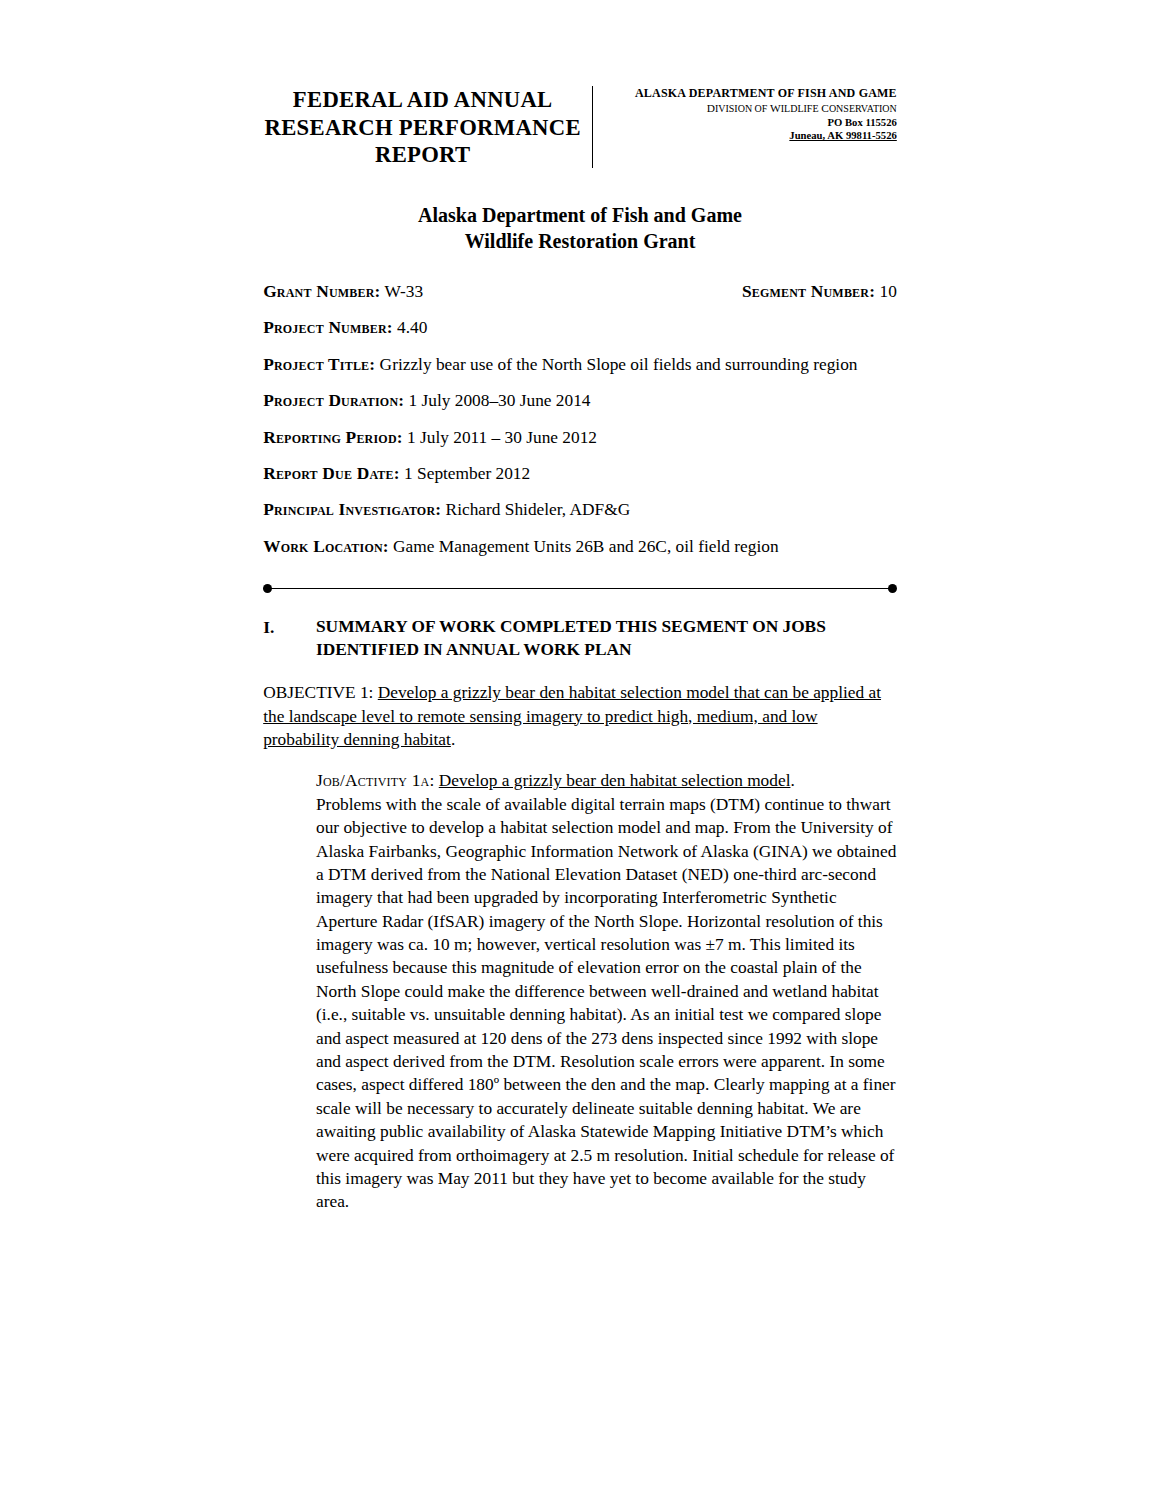FEDERAL AID ANNUAL
RESEARCH PERFORMANCE REPORT
ALASKA DEPARTMENT OF FISH AND GAME
DIVISION OF WILDLIFE CONSERVATION
PO Box 115526
Juneau, AK 99811-5526
Alaska Department of Fish and Game
Wildlife Restoration Grant
Segment Number: 10 Grant Number: W-33
Project Number: 4.40
Project Title: Grizzly bear use of the North Slope oil fields and surrounding region
Project Duration: 1 July 2008–30 June 2014
Reporting Period: 1 July 2011 – 30 June 2012
Report Due Date: 1 September 2012
Principal Investigator: Richard Shideler, ADF&G
Work Location: Game Management Units 26B and 26C, oil field region
I.
SUMMARY OF WORK COMPLETED THIS SEGMENT ON JOBS IDENTIFIED IN ANNUAL WORK PLAN
OBJECTIVE 1: Develop a grizzly bear den habitat selection model that can be applied at the landscape level to remote sensing imagery to predict high, medium, and low probability denning habitat.
Job/Activity 1a: Develop a grizzly bear den habitat selection model.
Problems with the scale of available digital terrain maps (DTM) continue to thwart our objective to develop a habitat selection model and map. From the University of Alaska Fairbanks, Geographic Information Network of Alaska (GINA) we obtained a DTM derived from the National Elevation Dataset (NED) one-third arc-second imagery that had been upgraded by incorporating Interferometric Synthetic Aperture Radar (IfSAR) imagery of the North Slope. Horizontal resolution of this imagery was ca. 10 m; however, vertical resolution was ±7 m. This limited its usefulness because this magnitude of elevation error on the coastal plain of the North Slope could make the difference between well-drained and wetland habitat (i.e., suitable vs. unsuitable denning habitat). As an initial test we compared slope and aspect measured at 120 dens of the 273 dens inspected since 1992 with slope and aspect derived from the DTM. Resolution scale errors were apparent. In some cases, aspect differed 180º between the den and the map. Clearly mapping at a finer scale will be necessary to accurately delineate suitable denning habitat. We are awaiting public availability of Alaska Statewide Mapping Initiative DTM’s which were acquired from orthoimagery at 2.5 m resolution. Initial schedule for release of this imagery was May 2011 but they have yet to become available for the study area.